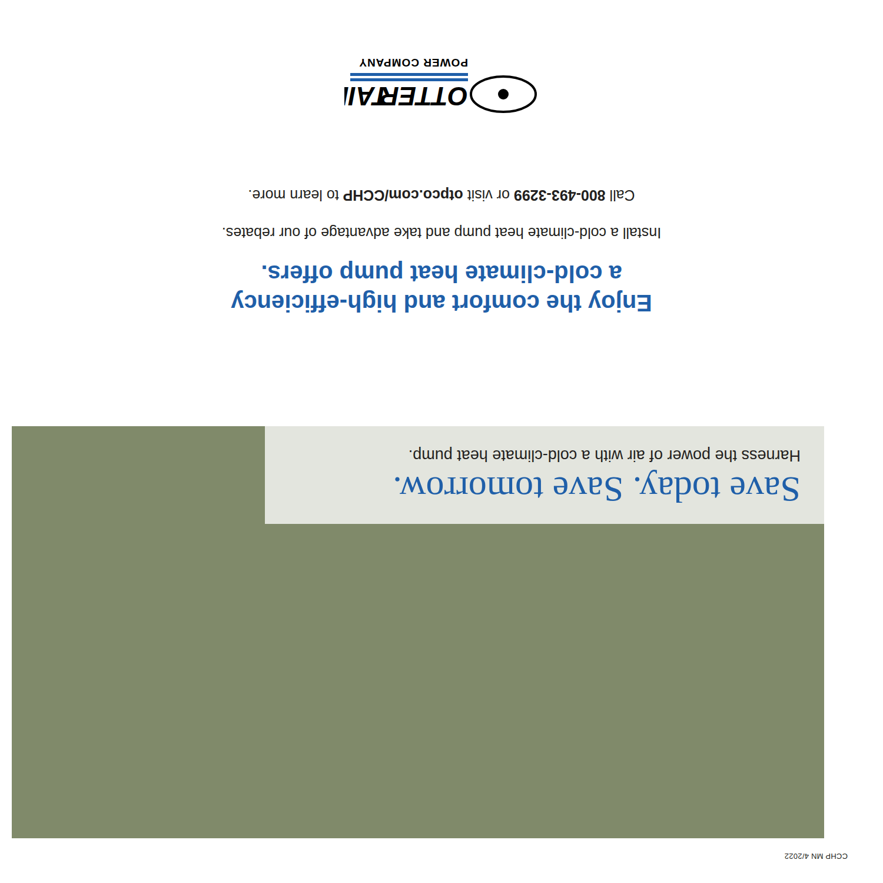CCHP MN 4/2022
Save today. Save tomorrow.
Harness the power of air with a cold-climate heat pump.
Enjoy the comfort and high-efficiency
a cold-climate heat pump offers.
Install a cold-climate heat pump and take advantage of our rebates.
Call 800-493-3299 or visit otpco.com/CCHP to learn more.